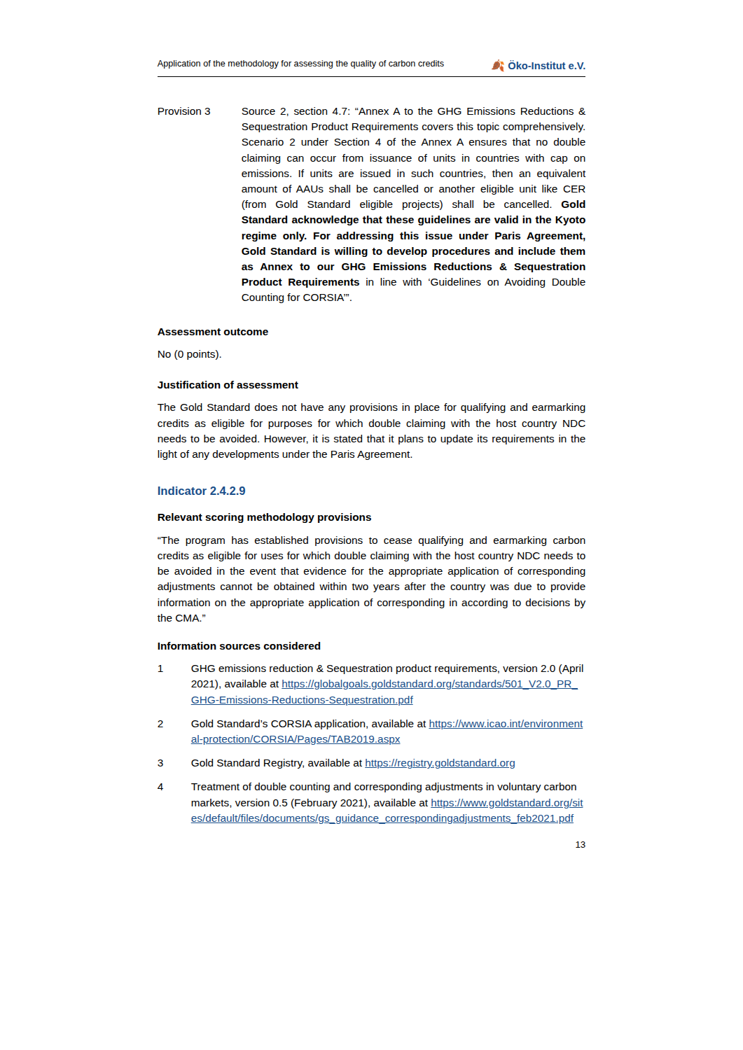Application of the methodology for assessing the quality of carbon credits
🍂 Öko-Institut e.V.
Provision 3
Source 2, section 4.7: “Annex A to the GHG Emissions Reductions & Sequestration Product Requirements covers this topic comprehensively. Scenario 2 under Section 4 of the Annex A ensures that no double claiming can occur from issuance of units in countries with cap on emissions. If units are issued in such countries, then an equivalent amount of AAUs shall be cancelled or another eligible unit like CER (from Gold Standard eligible projects) shall be cancelled. Gold Standard acknowledge that these guidelines are valid in the Kyoto regime only. For addressing this issue under Paris Agreement, Gold Standard is willing to develop procedures and include them as Annex to our GHG Emissions Reductions & Sequestration Product Requirements in line with ‘Guidelines on Avoiding Double Counting for CORSIA’”.
Assessment outcome
No (0 points).
Justification of assessment
The Gold Standard does not have any provisions in place for qualifying and earmarking credits as eligible for purposes for which double claiming with the host country NDC needs to be avoided. However, it is stated that it plans to update its requirements in the light of any developments under the Paris Agreement.
Indicator 2.4.2.9
Relevant scoring methodology provisions
“The program has established provisions to cease qualifying and earmarking carbon credits as eligible for uses for which double claiming with the host country NDC needs to be avoided in the event that evidence for the appropriate application of corresponding adjustments cannot be obtained within two years after the country was due to provide information on the appropriate application of corresponding in according to decisions by the CMA.”
Information sources considered
GHG emissions reduction & Sequestration product requirements, version 2.0 (April 2021), available at https://globalgoals.goldstandard.org/standards/501_V2.0_PR_GHG-Emissions-Reductions-Sequestration.pdf
Gold Standard’s CORSIA application, available at https://www.icao.int/environmental-protection/CORSIA/Pages/TAB2019.aspx
Gold Standard Registry, available at https://registry.goldstandard.org
Treatment of double counting and corresponding adjustments in voluntary carbon markets, version 0.5 (February 2021), available at https://www.goldstandard.org/sites/default/files/documents/gs_guidance_correspondingadjustments_feb2021.pdf
13